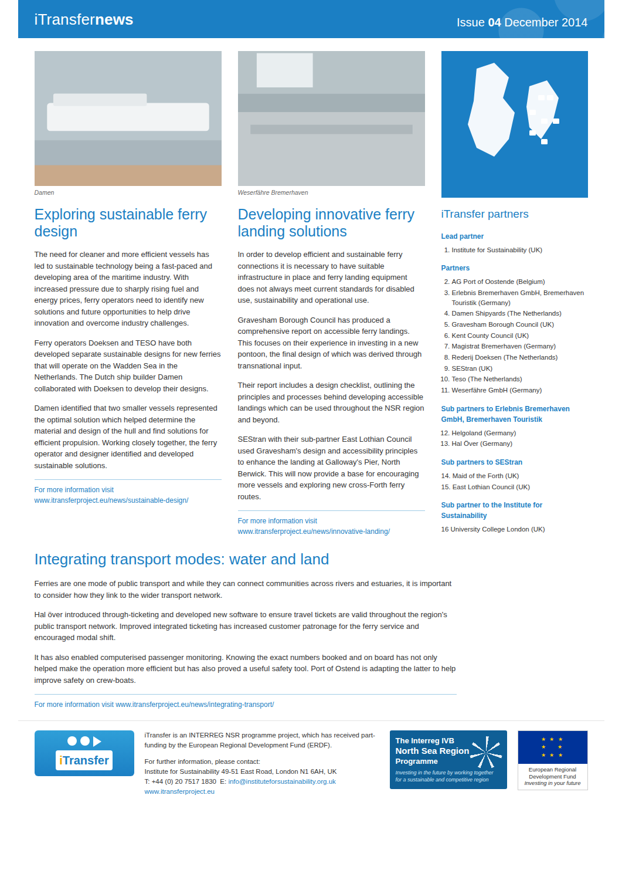iTransfer news
Issue 04 December 2014
Damen
Exploring sustainable ferry design
The need for cleaner and more efficient vessels has led to sustainable technology being a fast-paced and developing area of the maritime industry. With increased pressure due to sharply rising fuel and energy prices, ferry operators need to identify new solutions and future opportunities to help drive innovation and overcome industry challenges.
Ferry operators Doeksen and TESO have both developed separate sustainable designs for new ferries that will operate on the Wadden Sea in the Netherlands. The Dutch ship builder Damen collaborated with Doeksen to develop their designs.
Damen identified that two smaller vessels represented the optimal solution which helped determine the material and design of the hull and find solutions for efficient propulsion. Working closely together, the ferry operator and designer identified and developed sustainable solutions.
For more information visit www.itransferproject.eu/news/sustainable-design/
Weserfähre Bremerhaven
Developing innovative ferry landing solutions
In order to develop efficient and sustainable ferry connections it is necessary to have suitable infrastructure in place and ferry landing equipment does not always meet current standards for disabled use, sustainability and operational use.
Gravesham Borough Council has produced a comprehensive report on accessible ferry landings. This focuses on their experience in investing in a new pontoon, the final design of which was derived through transnational input.
Their report includes a design checklist, outlining the principles and processes behind developing accessible landings which can be used throughout the NSR region and beyond.
SEStran with their sub-partner East Lothian Council used Gravesham's design and accessibility principles to enhance the landing at Galloway's Pier, North Berwick. This will now provide a base for encouraging more vessels and exploring new cross-Forth ferry routes.
For more information visit www.itransferproject.eu/news/innovative-landing/
iTransfer partners
Lead partner
Institute for Sustainability (UK)
Partners
AG Port of Oostende (Belgium)
Erlebnis Bremerhaven GmbH, Bremerhaven Touristik (Germany)
Damen Shipyards (The Netherlands)
Gravesham Borough Council (UK)
Kent County Council (UK)
Magistrat Bremerhaven (Germany)
Rederij Doeksen (The Netherlands)
SEStran (UK)
Teso (The Netherlands)
Weserfähre GmbH (Germany)
Sub partners to Erlebnis Bremerhaven GmbH, Bremerhaven Touristik
Helgoland (Germany)
Hal Över (Germany)
Sub partners to SEStran
14. Maid of the Forth (UK)
15. East Lothian Council (UK)
Sub partner to the Institute for Sustainability
16 University College London (UK)
Integrating transport modes: water and land
Ferries are one mode of public transport and while they can connect communities across rivers and estuaries, it is important to consider how they link to the wider transport network.
Hal över introduced through-ticketing and developed new software to ensure travel tickets are valid throughout the region's public transport network. Improved integrated ticketing has increased customer patronage for the ferry service and encouraged modal shift.
It has also enabled computerised passenger monitoring. Knowing the exact numbers booked and on board has not only helped make the operation more efficient but has also proved a useful safety tool. Port of Ostend is adapting the latter to help improve safety on crew-boats.
For more information visit www.itransferproject.eu/news/integrating-transport/
i Transfer
iTransfer is an INTERREG NSR programme project, which has received part-funding by the European Regional Development Fund (ERDF).
For further information, please contact:
Institute for Sustainability 49-51 East Road, London N1 6AH, UK
T: +44 (0) 20 7517 1830 E: info@instituteforsustainability.org.uk
www.itransferproject.eu
The Interreg IVB
North Sea Region
Programme
Investing in the future by working together
for a sustainable and competitive region
★ ★ ★
★ ★
★ ★ ★
European Regional
Development Fund
Investing in your future